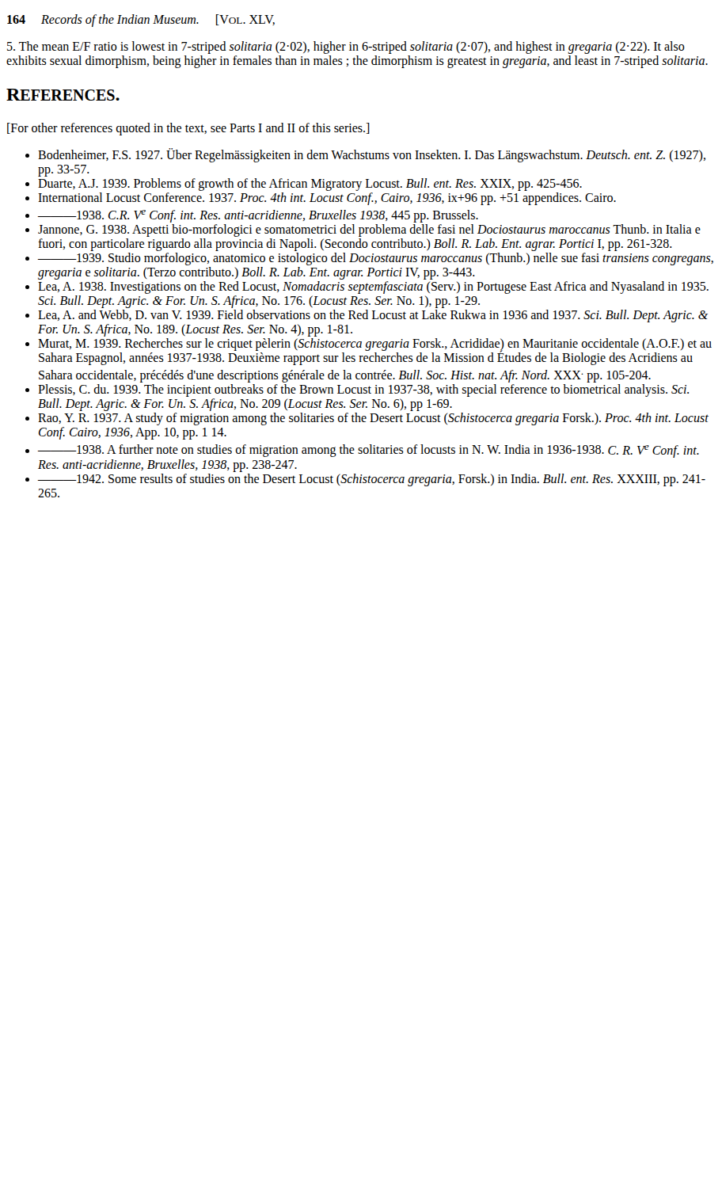164 Records of the Indian Museum. [VOL. XLV,
5. The mean E/F ratio is lowest in 7-striped solitaria (2·02), higher in 6-striped solitaria (2·07), and highest in gregaria (2·22). It also exhibits sexual dimorphism, being higher in females than in males ; the dimorphism is greatest in gregaria, and least in 7-striped solitaria.
REFERENCES.
[For other references quoted in the text, see Parts I and II of this series.]
Bodenheimer, F.S. 1927. Über Regelmässigkeiten in dem Wachstums von Insekten. I. Das Längswachstum. Deutsch. ent. Z. (1927), pp. 33-57.
Duarte, A.J. 1939. Problems of growth of the African Migratory Locust. Bull. ent. Res. XXIX, pp. 425-456.
International Locust Conference. 1937. Proc. 4th int. Locust Conf., Cairo, 1936, ix+96 pp. +51 appendices. Cairo.
———1938. C.R. Ve Conf. int. Res. anti-acridienne, Bruxelles 1938, 445 pp. Brussels.
Jannone, G. 1938. Aspetti bio-morfologici e somatometrici del problema delle fasi nel Dociostaurus maroccanus Thunb. in Italia e fuori, con particolare riguardo alla provincia di Napoli. (Secondo contributo.) Boll. R. Lab. Ent. agrar. Portici I, pp. 261-328.
———1939. Studio morfologico, anatomico e istologico del Dociostaurus maroccanus (Thunb.) nelle sue fasi transiens congregans, gregaria e solitaria. (Terzo contributo.) Boll. R. Lab. Ent. agrar. Portici IV, pp. 3-443.
Lea, A. 1938. Investigations on the Red Locust, Nomadacris septemfasciata (Serv.) in Portugese East Africa and Nyasaland in 1935. Sci. Bull. Dept. Agric. & For. Un. S. Africa, No. 176. (Locust Res. Ser. No. 1), pp. 1-29.
Lea, A. and Webb, D. van V. 1939. Field observations on the Red Locust at Lake Rukwa in 1936 and 1937. Sci. Bull. Dept. Agric. & For. Un. S. Africa, No. 189. (Locust Res. Ser. No. 4), pp. 1-81.
Murat, M. 1939. Recherches sur le criquet pèlerin (Schistocerca gregaria Forsk., Acrididae) en Mauritanie occidentale (A.O.F.) et au Sahara Espagnol, années 1937-1938. Deuxième rapport sur les recherches de la Mission d Études de la Biologie des Acridiens au Sahara occidentale, précédés d'une descriptions générale de la contrée. Bull. Soc. Hist. nat. Afr. Nord. XXX. pp. 105-204.
Plessis, C. du. 1939. The incipient outbreaks of the Brown Locust in 1937-38, with special reference to biometrical analysis. Sci. Bull. Dept. Agric. & For. Un. S. Africa, No. 209 (Locust Res. Ser. No. 6), pp 1-69.
Rao, Y. R. 1937. A study of migration among the solitaries of the Desert Locust (Schistocerca gregaria Forsk.). Proc. 4th int. Locust Conf. Cairo, 1936, App. 10, pp. 1 14.
———1938. A further note on studies of migration among the solitaries of locusts in N. W. India in 1936-1938. C. R. Ve Conf. int. Res. anti-acridienne, Bruxelles, 1938, pp. 238-247.
———1942. Some results of studies on the Desert Locust (Schistocerca gregaria, Forsk.) in India. Bull. ent. Res. XXXIII, pp. 241-265.